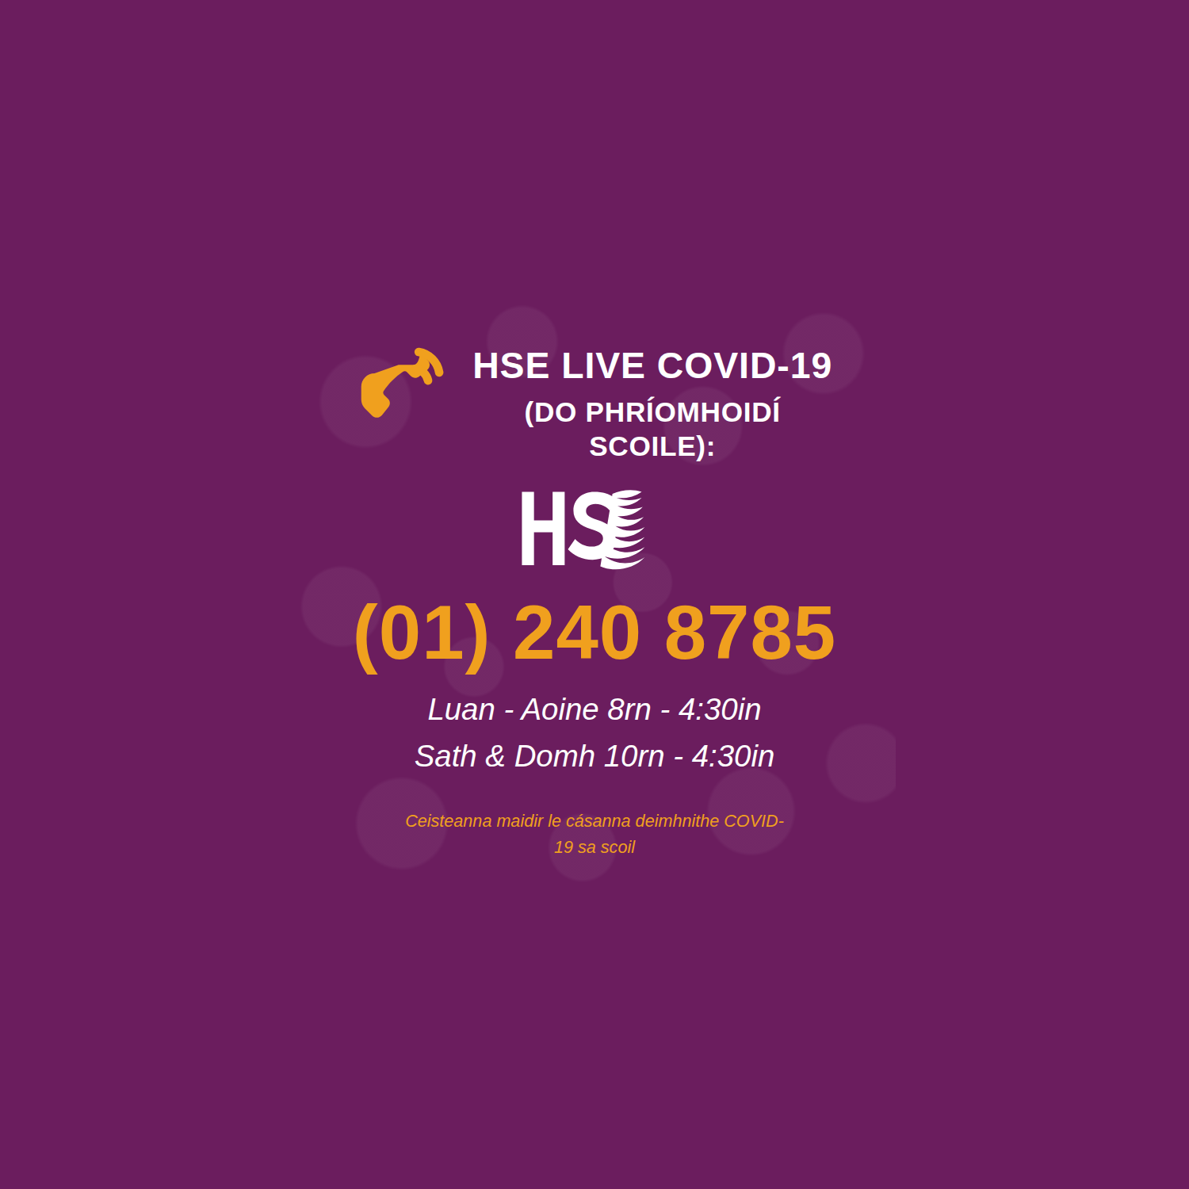HSE Live COVID-19
(Do Phríomhoidí Scoile):
(01) 240 8785
Luan - Aoine 8rn - 4:30in
Sath & Domh 10rn - 4:30in
Ceisteanna maidir le cásanna deimhnithe COVID-19 sa scoil